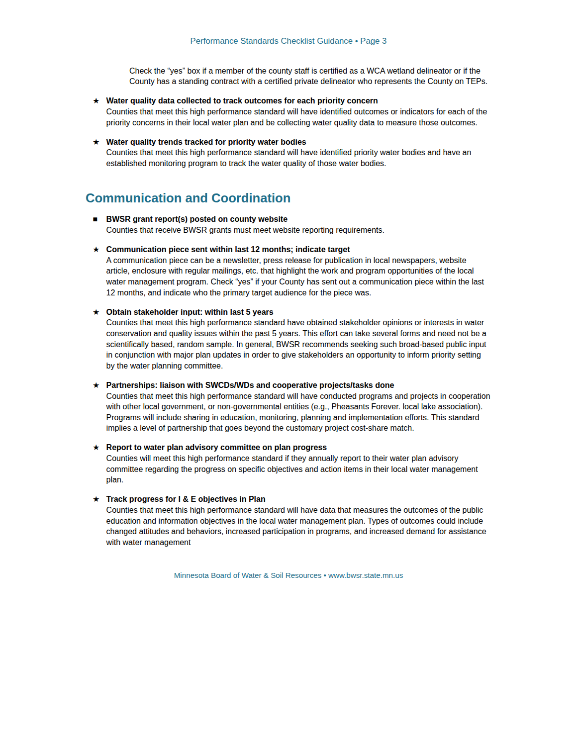Performance Standards Checklist Guidance • Page 3
Check the “yes” box if a member of the county staff is certified as a WCA wetland delineator or if the County has a standing contract with a certified private delineator who represents the County on TEPs.
★ Water quality data collected to track outcomes for each priority concern
Counties that meet this high performance standard will have identified outcomes or indicators for each of the priority concerns in their local water plan and be collecting water quality data to measure those outcomes.
★ Water quality trends tracked for priority water bodies
Counties that meet this high performance standard will have identified priority water bodies and have an established monitoring program to track the water quality of those water bodies.
Communication and Coordination
■ BWSR grant report(s) posted on county website
Counties that receive BWSR grants must meet website reporting requirements.
★ Communication piece sent within last 12 months; indicate target
A communication piece can be a newsletter, press release for publication in local newspapers, website article, enclosure with regular mailings, etc. that highlight the work and program opportunities of the local water management program. Check “yes” if your County has sent out a communication piece within the last 12 months, and indicate who the primary target audience for the piece was.
★ Obtain stakeholder input: within last 5 years
Counties that meet this high performance standard have obtained stakeholder opinions or interests in water conservation and quality issues within the past 5 years. This effort can take several forms and need not be a scientifically based, random sample. In general, BWSR recommends seeking such broad-based public input in conjunction with major plan updates in order to give stakeholders an opportunity to inform priority setting by the water planning committee.
★ Partnerships: liaison with SWCDs/WDs and cooperative projects/tasks done
Counties that meet this high performance standard will have conducted programs and projects in cooperation with other local government, or non-governmental entities (e.g., Pheasants Forever. local lake association). Programs will include sharing in education, monitoring, planning and implementation efforts. This standard implies a level of partnership that goes beyond the customary project cost-share match.
★ Report to water plan advisory committee on plan progress
Counties will meet this high performance standard if they annually report to their water plan advisory committee regarding the progress on specific objectives and action items in their local water management plan.
★ Track progress for I & E objectives in Plan
Counties that meet this high performance standard will have data that measures the outcomes of the public education and information objectives in the local water management plan. Types of outcomes could include changed attitudes and behaviors, increased participation in programs, and increased demand for assistance with water management
Minnesota Board of Water & Soil Resources • www.bwsr.state.mn.us